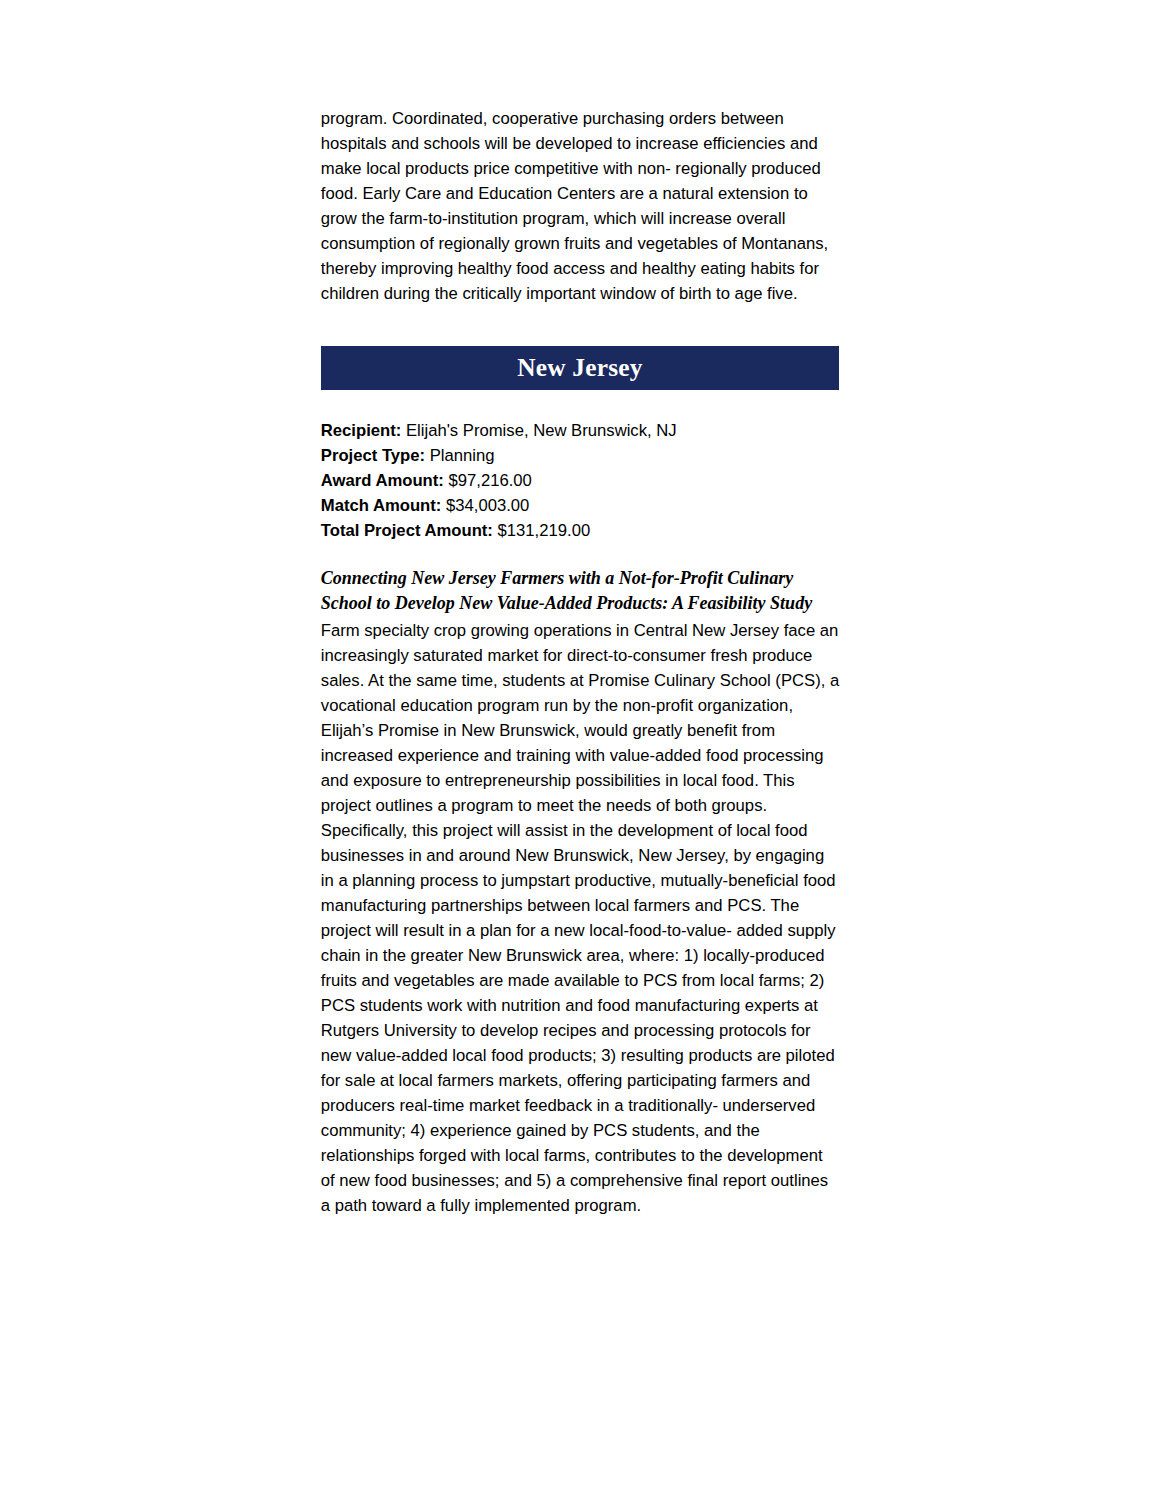program. Coordinated, cooperative purchasing orders between hospitals and schools will be developed to increase efficiencies and make local products price competitive with non- regionally produced food. Early Care and Education Centers are a natural extension to grow the farm-to-institution program, which will increase overall consumption of regionally grown fruits and vegetables of Montanans, thereby improving healthy food access and healthy eating habits for children during the critically important window of birth to age five.
New Jersey
Recipient: Elijah's Promise, New Brunswick, NJ
Project Type: Planning
Award Amount: $97,216.00
Match Amount: $34,003.00
Total Project Amount: $131,219.00
Connecting New Jersey Farmers with a Not-for-Profit Culinary School to Develop New Value-Added Products: A Feasibility Study
Farm specialty crop growing operations in Central New Jersey face an increasingly saturated market for direct-to-consumer fresh produce sales. At the same time, students at Promise Culinary School (PCS), a vocational education program run by the non-profit organization, Elijah’s Promise in New Brunswick, would greatly benefit from increased experience and training with value-added food processing and exposure to entrepreneurship possibilities in local food. This project outlines a program to meet the needs of both groups. Specifically, this project will assist in the development of local food businesses in and around New Brunswick, New Jersey, by engaging in a planning process to jumpstart productive, mutually-beneficial food manufacturing partnerships between local farmers and PCS. The project will result in a plan for a new local-food-to-value- added supply chain in the greater New Brunswick area, where: 1) locally-produced fruits and vegetables are made available to PCS from local farms; 2) PCS students work with nutrition and food manufacturing experts at Rutgers University to develop recipes and processing protocols for new value-added local food products; 3) resulting products are piloted for sale at local farmers markets, offering participating farmers and producers real-time market feedback in a traditionally- underserved community; 4) experience gained by PCS students, and the relationships forged with local farms, contributes to the development of new food businesses; and 5) a comprehensive final report outlines a path toward a fully implemented program.